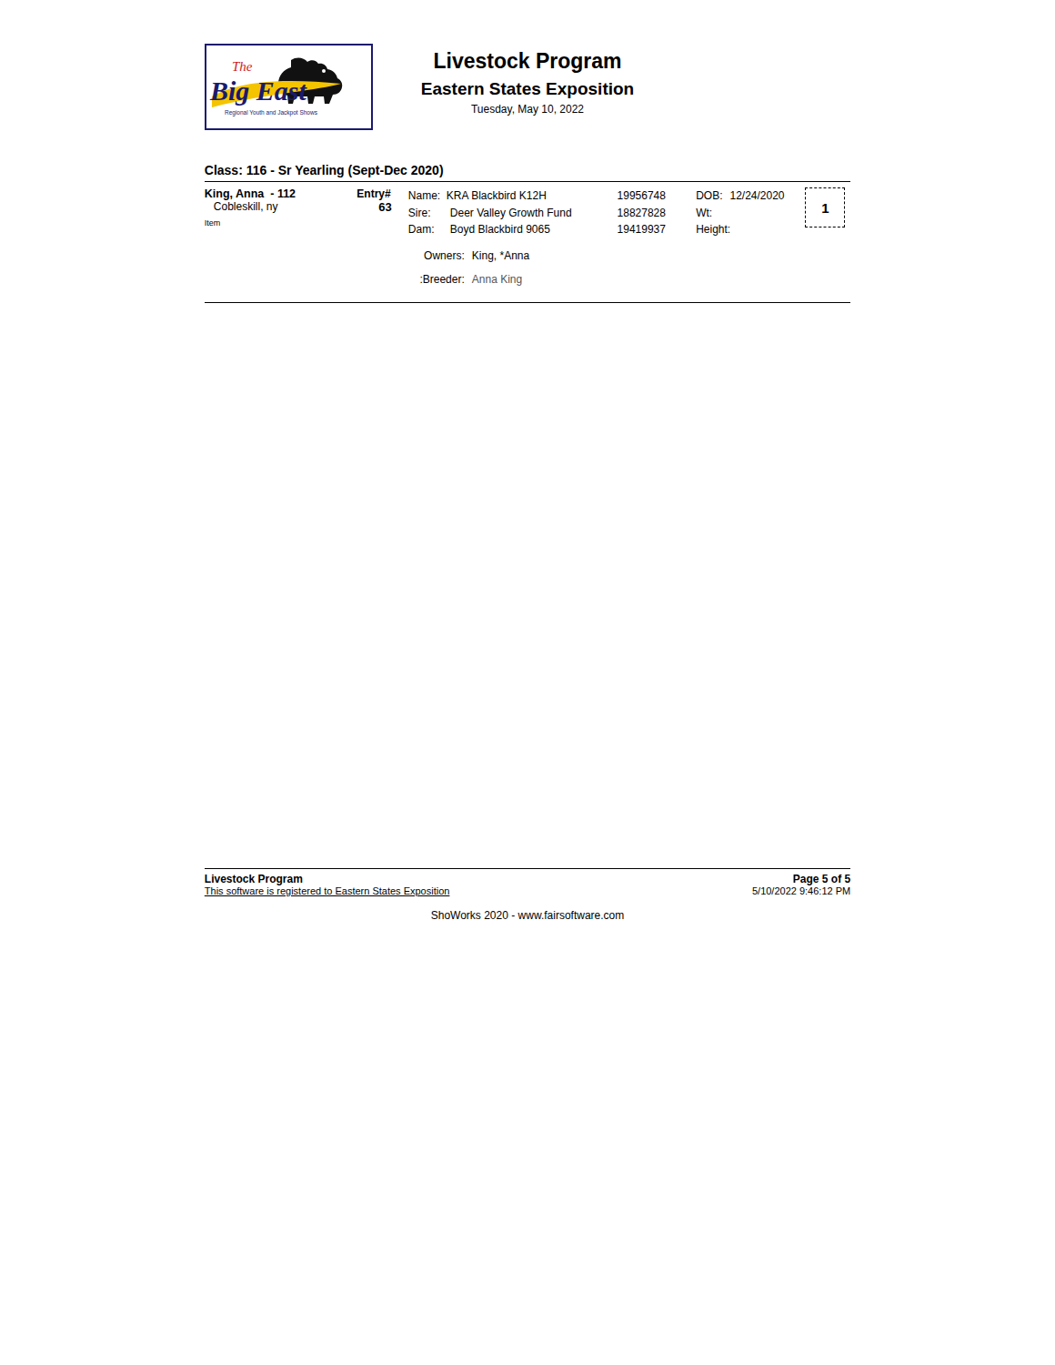The Big East logo The Big East Regional Youth and Jackpot Shows
Livestock Program
Eastern States Exposition
Tuesday, May 10, 2022
Class: 116 - Sr Yearling (Sept-Dec 2020)
| King, Anna - 112 Cobleskill, ny Item | Entry# 63 | Name: KRA Blackbird K12H Sire: Deer Valley Growth Fund Dam: Boyd Blackbird 9065 Owners: King, *Anna :Breeder: Anna King | 19956748 18827828 19419937 | DOB: 12/24/2020 Wt: Height: | 1 |
| Livestock Program This software is registered to Eastern States Exposition | Page 5 of 5 5/10/2022 9:46:12 PM |
ShoWorks 2020 - www.fairsoftware.com